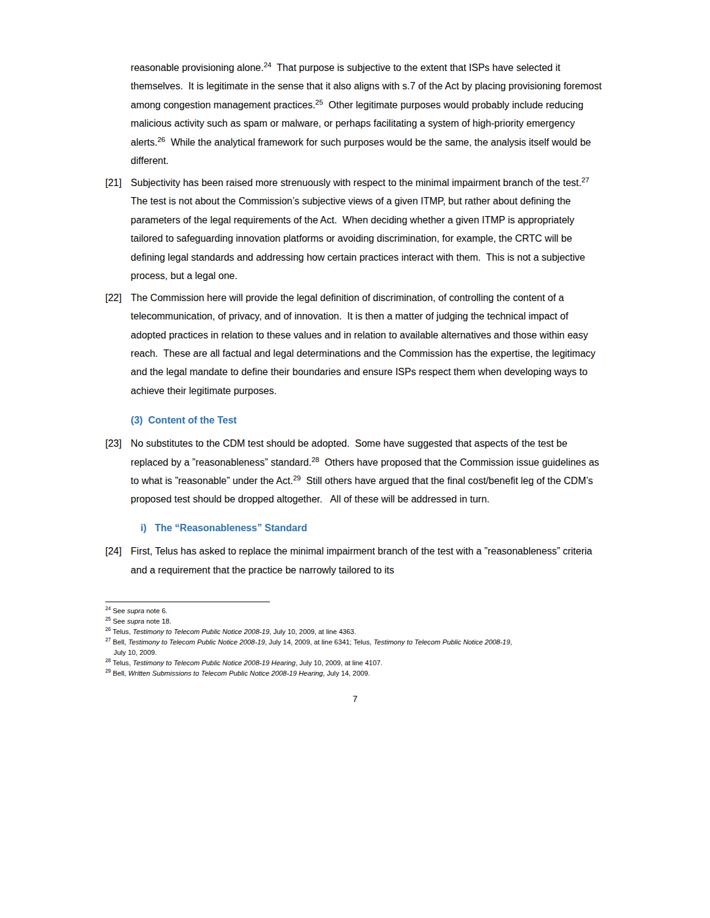reasonable provisioning alone.24 That purpose is subjective to the extent that ISPs have selected it themselves. It is legitimate in the sense that it also aligns with s.7 of the Act by placing provisioning foremost among congestion management practices.25 Other legitimate purposes would probably include reducing malicious activity such as spam or malware, or perhaps facilitating a system of high-priority emergency alerts.26 While the analytical framework for such purposes would be the same, the analysis itself would be different.
[21]
Subjectivity has been raised more strenuously with respect to the minimal impairment branch of the test.27 The test is not about the Commission’s subjective views of a given ITMP, but rather about defining the parameters of the legal requirements of the Act. When deciding whether a given ITMP is appropriately tailored to safeguarding innovation platforms or avoiding discrimination, for example, the CRTC will be defining legal standards and addressing how certain practices interact with them. This is not a subjective process, but a legal one.
[22]
The Commission here will provide the legal definition of discrimination, of controlling the content of a telecommunication, of privacy, and of innovation. It is then a matter of judging the technical impact of adopted practices in relation to these values and in relation to available alternatives and those within easy reach. These are all factual and legal determinations and the Commission has the expertise, the legitimacy and the legal mandate to define their boundaries and ensure ISPs respect them when developing ways to achieve their legitimate purposes.
(3) Content of the Test
[23]
No substitutes to the CDM test should be adopted. Some have suggested that aspects of the test be replaced by a ”reasonableness” standard.28 Others have proposed that the Commission issue guidelines as to what is ”reasonable” under the Act.29 Still others have argued that the final cost/benefit leg of the CDM’s proposed test should be dropped altogether. All of these will be addressed in turn.
i) The “Reasonableness” Standard
[24]
First, Telus has asked to replace the minimal impairment branch of the test with a ”reasonableness” criteria and a requirement that the practice be narrowly tailored to its
24 See supra note 6.
25 See supra note 18.
26 Telus, Testimony to Telecom Public Notice 2008-19, July 10, 2009, at line 4363.
27 Bell, Testimony to Telecom Public Notice 2008-19, July 14, 2009, at line 6341; Telus, Testimony to Telecom Public Notice 2008-19,
July 10, 2009.
28 Telus, Testimony to Telecom Public Notice 2008-19 Hearing, July 10, 2009, at line 4107.
29 Bell, Written Submissions to Telecom Public Notice 2008-19 Hearing, July 14, 2009.
7